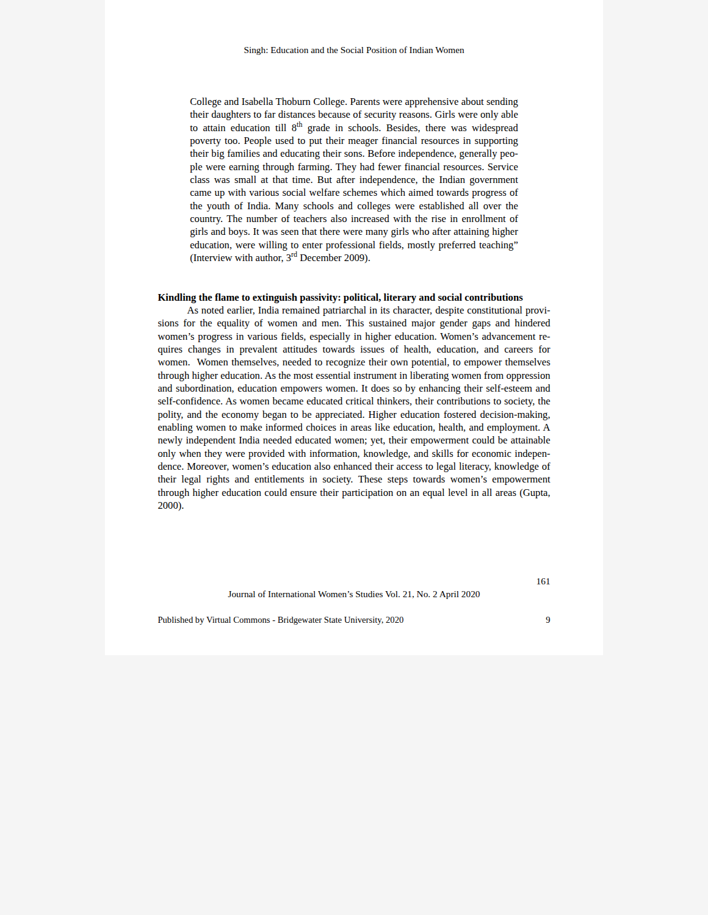Singh: Education and the Social Position of Indian Women
College and Isabella Thoburn College. Parents were apprehensive about sending their daughters to far distances because of security reasons. Girls were only able to attain education till 8th grade in schools. Besides, there was widespread poverty too. People used to put their meager financial resources in supporting their big families and educating their sons. Before independence, generally people were earning through farming. They had fewer financial resources. Service class was small at that time. But after independence, the Indian government came up with various social welfare schemes which aimed towards progress of the youth of India. Many schools and colleges were established all over the country. The number of teachers also increased with the rise in enrollment of girls and boys. It was seen that there were many girls who after attaining higher education, were willing to enter professional fields, mostly preferred teaching” (Interview with author, 3rd December 2009).
Kindling the flame to extinguish passivity: political, literary and social contributions
As noted earlier, India remained patriarchal in its character, despite constitutional provisions for the equality of women and men. This sustained major gender gaps and hindered women’s progress in various fields, especially in higher education. Women’s advancement requires changes in prevalent attitudes towards issues of health, education, and careers for women. Women themselves, needed to recognize their own potential, to empower themselves through higher education. As the most essential instrument in liberating women from oppression and subordination, education empowers women. It does so by enhancing their self-esteem and self-confidence. As women became educated critical thinkers, their contributions to society, the polity, and the economy began to be appreciated. Higher education fostered decision-making, enabling women to make informed choices in areas like education, health, and employment. A newly independent India needed educated women; yet, their empowerment could be attainable only when they were provided with information, knowledge, and skills for economic independence. Moreover, women’s education also enhanced their access to legal literacy, knowledge of their legal rights and entitlements in society. These steps towards women’s empowerment through higher education could ensure their participation on an equal level in all areas (Gupta, 2000).
161
Journal of International Women’s Studies Vol. 21, No. 2 April 2020
Published by Virtual Commons - Bridgewater State University, 2020 9